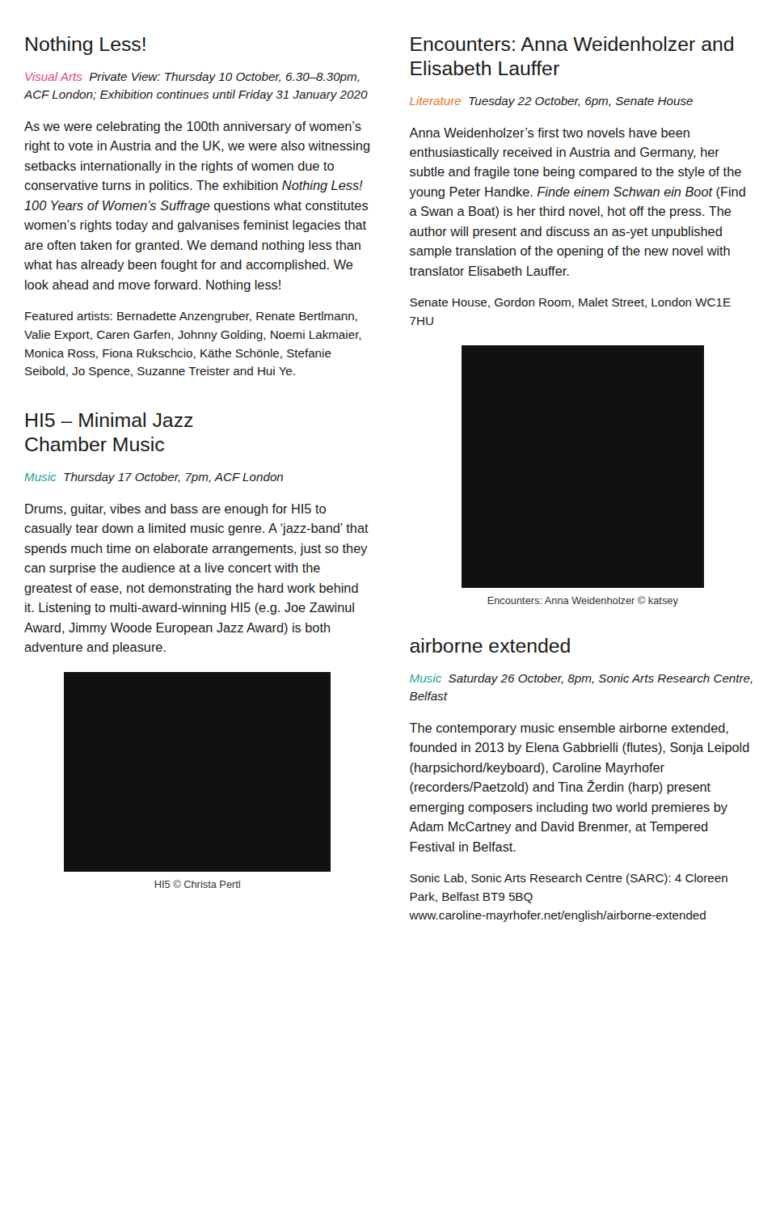Nothing Less!
Visual Arts Private View: Thursday 10 October, 6.30–8.30pm, ACF London; Exhibition continues until Friday 31 January 2020
As we were celebrating the 100th anniversary of women’s right to vote in Austria and the UK, we were also witnessing setbacks internationally in the rights of women due to conservative turns in politics. The exhibition Nothing Less! 100 Years of Women’s Suffrage questions what constitutes women’s rights today and galvanises feminist legacies that are often taken for granted. We demand nothing less than what has already been fought for and accomplished. We look ahead and move forward. Nothing less!
Featured artists: Bernadette Anzengruber, Renate Bertlmann, Valie Export, Caren Garfen, Johnny Golding, Noemi Lakmaier, Monica Ross, Fiona Rukschcio, Käthe Schönle, Stefanie Seibold, Jo Spence, Suzanne Treister and Hui Ye.
HI5 – Minimal Jazz
Chamber Music
Music Thursday 17 October, 7pm, ACF London
Drums, guitar, vibes and bass are enough for HI5 to casually tear down a limited music genre. A ‘jazz-band’ that spends much time on elaborate arrangements, just so they can surprise the audience at a live concert with the greatest of ease, not demonstrating the hard work behind it. Listening to multi-award-winning HI5 (e.g. Joe Zawinul Award, Jimmy Woode European Jazz Award) is both adventure and pleasure.
HI5 © Christa Pertl
Encounters: Anna Weidenholzer and Elisabeth Lauffer
Literature Tuesday 22 October, 6pm, Senate House
Anna Weidenholzer’s first two novels have been enthusiastically received in Austria and Germany, her subtle and fragile tone being compared to the style of the young Peter Handke. Finde einem Schwan ein Boot (Find a Swan a Boat) is her third novel, hot off the press. The author will present and discuss an as-yet unpublished sample translation of the opening of the new novel with translator Elisabeth Lauffer.
Senate House, Gordon Room, Malet Street, London WC1E 7HU
Encounters: Anna Weidenholzer © katsey
airborne extended
Music Saturday 26 October, 8pm, Sonic Arts Research Centre, Belfast
The contemporary music ensemble airborne extended, founded in 2013 by Elena Gabbrielli (flutes), Sonja Leipold (harpsichord/keyboard), Caroline Mayrhofer (recorders/Paetzold) and Tina Žerdin (harp) present emerging composers including two world premieres by Adam McCartney and David Brenmer, at Tempered Festival in Belfast.
Sonic Lab, Sonic Arts Research Centre (SARC): 4 Cloreen Park, Belfast BT9 5BQ
www.caroline-mayrhofer.net/english/airborne-extended